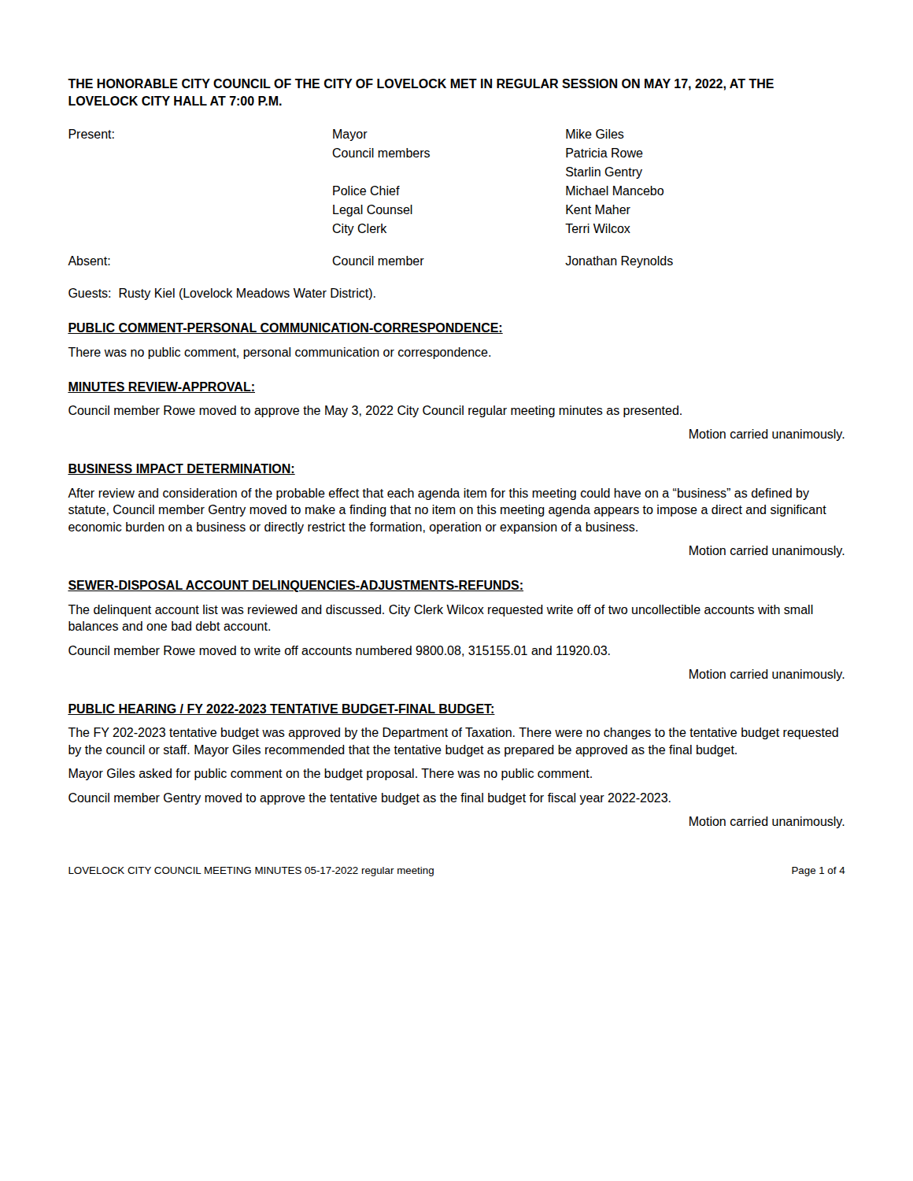THE HONORABLE CITY COUNCIL OF THE CITY OF LOVELOCK MET IN REGULAR SESSION ON MAY 17, 2022, AT THE LOVELOCK CITY HALL AT 7:00 P.M.
| Present: | Mayor | Mike Giles |
| | Council members | Patricia Rowe |
| | | Starlin Gentry |
| | Police Chief | Michael Mancebo |
| | Legal Counsel | Kent Maher |
| | City Clerk | Terri Wilcox |
| Absent: | Council member | Jonathan Reynolds |
Guests: Rusty Kiel (Lovelock Meadows Water District).
PUBLIC COMMENT-PERSONAL COMMUNICATION-CORRESPONDENCE:
There was no public comment, personal communication or correspondence.
MINUTES REVIEW-APPROVAL:
Council member Rowe moved to approve the May 3, 2022 City Council regular meeting minutes as presented.
Motion carried unanimously.
BUSINESS IMPACT DETERMINATION:
After review and consideration of the probable effect that each agenda item for this meeting could have on a “business” as defined by statute, Council member Gentry moved to make a finding that no item on this meeting agenda appears to impose a direct and significant economic burden on a business or directly restrict the formation, operation or expansion of a business.
Motion carried unanimously.
SEWER-DISPOSAL ACCOUNT DELINQUENCIES-ADJUSTMENTS-REFUNDS:
The delinquent account list was reviewed and discussed. City Clerk Wilcox requested write off of two uncollectible accounts with small balances and one bad debt account.
Council member Rowe moved to write off accounts numbered 9800.08, 315155.01 and 11920.03.
Motion carried unanimously.
PUBLIC HEARING / FY 2022-2023 TENTATIVE BUDGET-FINAL BUDGET:
The FY 202-2023 tentative budget was approved by the Department of Taxation. There were no changes to the tentative budget requested by the council or staff. Mayor Giles recommended that the tentative budget as prepared be approved as the final budget.
Mayor Giles asked for public comment on the budget proposal. There was no public comment.
Council member Gentry moved to approve the tentative budget as the final budget for fiscal year 2022-2023.
Motion carried unanimously.
LOVELOCK CITY COUNCIL MEETING MINUTES 05-17-2022 regular meeting
Page 1 of 4